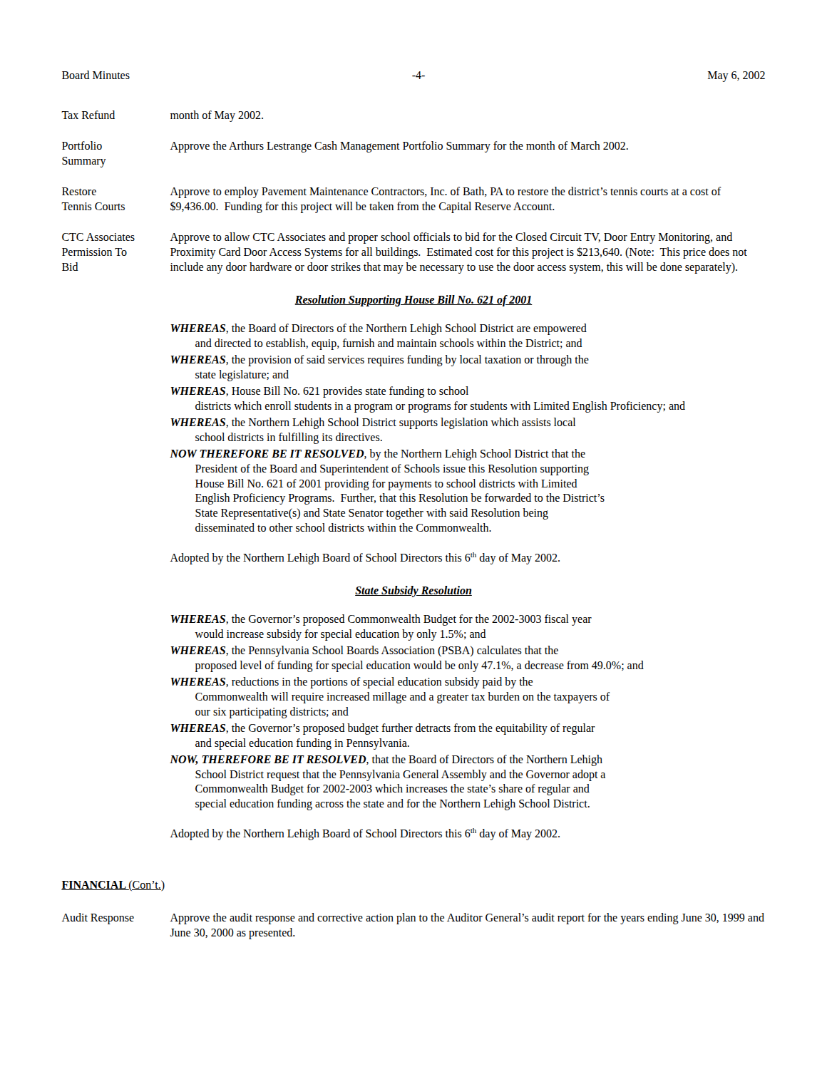Board Minutes
-4-
May 6, 2002
Tax Refund
month of May 2002.
Portfolio
Summary
Approve the Arthurs Lestrange Cash Management Portfolio Summary for the month of March 2002.
Restore
Tennis Courts
Approve to employ Pavement Maintenance Contractors, Inc. of Bath, PA to restore the district’s tennis courts at a cost of $9,436.00. Funding for this project will be taken from the Capital Reserve Account.
CTC Associates
Permission To
Bid
Approve to allow CTC Associates and proper school officials to bid for the Closed Circuit TV, Door Entry Monitoring, and Proximity Card Door Access Systems for all buildings. Estimated cost for this project is $213,640. (Note: This price does not include any door hardware or door strikes that may be necessary to use the door access system, this will be done separately).
Resolution Supporting House Bill No. 621 of 2001
WHEREAS, the Board of Directors of the Northern Lehigh School District are empowered and directed to establish, equip, furnish and maintain schools within the District; and
WHEREAS, the provision of said services requires funding by local taxation or through the state legislature; and
WHEREAS, House Bill No. 621 provides state funding to school districts which enroll students in a program or programs for students with Limited English Proficiency; and
WHEREAS, the Northern Lehigh School District supports legislation which assists local school districts in fulfilling its directives.
NOW THEREFORE BE IT RESOLVED, by the Northern Lehigh School District that the President of the Board and Superintendent of Schools issue this Resolution supporting House Bill No. 621 of 2001 providing for payments to school districts with Limited English Proficiency Programs. Further, that this Resolution be forwarded to the District’s State Representative(s) and State Senator together with said Resolution being disseminated to other school districts within the Commonwealth.
Adopted by the Northern Lehigh Board of School Directors this 6th day of May 2002.
State Subsidy Resolution
WHEREAS, the Governor’s proposed Commonwealth Budget for the 2002-3003 fiscal year would increase subsidy for special education by only 1.5%; and
WHEREAS, the Pennsylvania School Boards Association (PSBA) calculates that the proposed level of funding for special education would be only 47.1%, a decrease from 49.0%; and
WHEREAS, reductions in the portions of special education subsidy paid by the Commonwealth will require increased millage and a greater tax burden on the taxpayers of our six participating districts; and
WHEREAS, the Governor’s proposed budget further detracts from the equitability of regular and special education funding in Pennsylvania.
NOW, THEREFORE BE IT RESOLVED, that the Board of Directors of the Northern Lehigh School District request that the Pennsylvania General Assembly and the Governor adopt a Commonwealth Budget for 2002-2003 which increases the state’s share of regular and special education funding across the state and for the Northern Lehigh School District.
Adopted by the Northern Lehigh Board of School Directors this 6th day of May 2002.
FINANCIAL (Con’t.)
Audit Response
Approve the audit response and corrective action plan to the Auditor General’s audit report for the years ending June 30, 1999 and June 30, 2000 as presented.